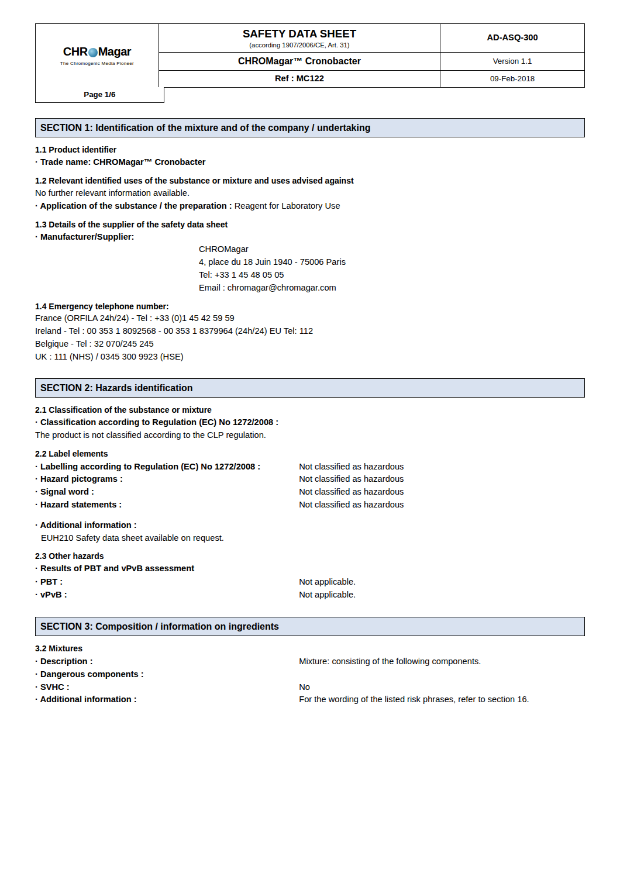| CHR Magar The Chromogenic Media Pioneer | SAFETY DATA SHEET (according 1907/2006/CE, Art. 31) | AD-ASQ-300 |
| CHROMagar™ Cronobacter | Version 1.1 |
| Ref : MC122 | 09-Feb-2018 |
| Page 1/6 | | |
SECTION 1: Identification of the mixture and of the company / undertaking
1.1 Product identifier
· Trade name: CHROMagar™ Cronobacter
1.2 Relevant identified uses of the substance or mixture and uses advised against
No further relevant information available.
· Application of the substance / the preparation : Reagent for Laboratory Use
1.3 Details of the supplier of the safety data sheet
· Manufacturer/Supplier:
CHROMagar
4, place du 18 Juin 1940 - 75006 Paris
Tel: +33 1 45 48 05 05
Email : chromagar@chromagar.com
1.4 Emergency telephone number:
France (ORFILA 24h/24) - Tel : +33 (0)1 45 42 59 59
Ireland - Tel : 00 353 1 8092568 - 00 353 1 8379964 (24h/24) EU Tel: 112
Belgique - Tel : 32 070/245 245
UK : 111 (NHS) / 0345 300 9923 (HSE)
SECTION 2: Hazards identification
2.1 Classification of the substance or mixture
· Classification according to Regulation (EC) No 1272/2008 :
The product is not classified according to the CLP regulation.
2.2 Label elements
| · Labelling according to Regulation (EC) No 1272/2008 : | Not classified as hazardous |
| · Hazard pictograms : | Not classified as hazardous |
| · Signal word : | Not classified as hazardous |
| · Hazard statements : | Not classified as hazardous |
· Additional information :
EUH210 Safety data sheet available on request.
2.3 Other hazards
· Results of PBT and vPvB assessment
| · PBT : | Not applicable. |
| · vPvB : | Not applicable. |
SECTION 3: Composition / information on ingredients
3.2 Mixtures
| · Description : | Mixture: consisting of the following components. |
| · Dangerous components : | |
| · SVHC : | No |
| · Additional information : | For the wording of the listed risk phrases, refer to section 16. |